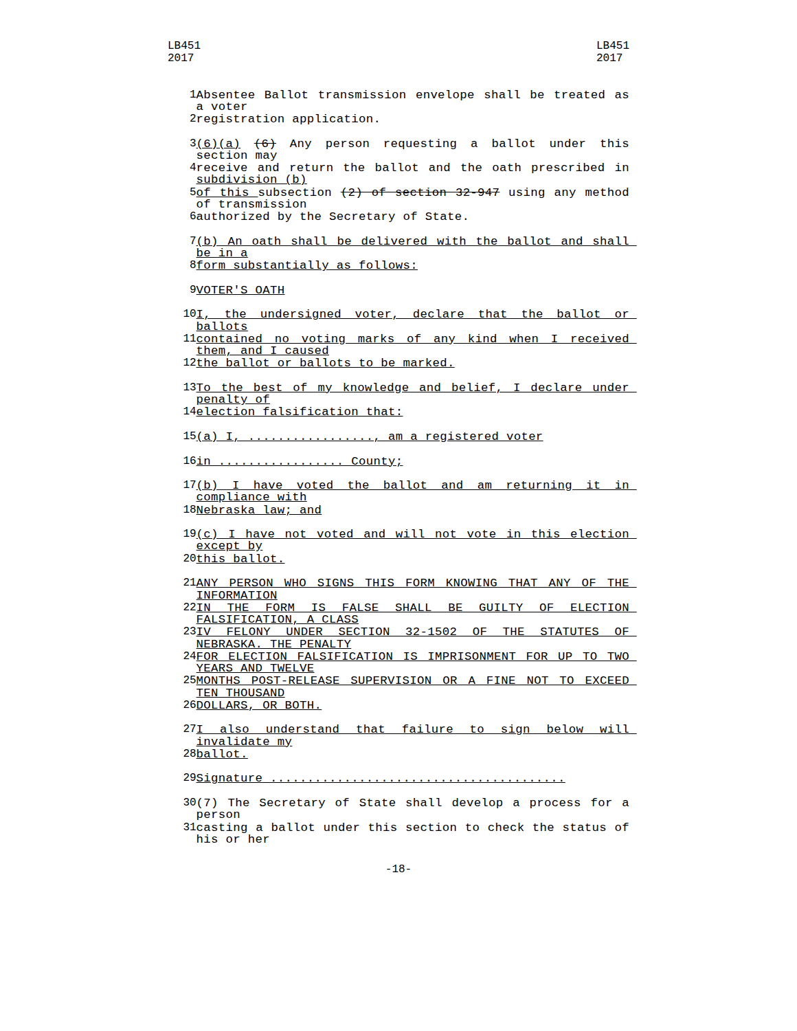LB451
2017
LB451
2017
| 1 | Absentee Ballot transmission envelope shall be treated as a voter |
| 2 | registration application. |
| 3 | (6)(a) (6) Any person requesting a ballot under this section may |
| 4 | receive and return the ballot and the oath prescribed in subdivision (b) |
| 5 | of this subsection (2) of section 32-947 using any method of transmission |
| 6 | authorized by the Secretary of State. |
| 7 | (b) An oath shall be delivered with the ballot and shall be in a |
| 8 | form substantially as follows: |
| 9 | VOTER'S OATH |
| 10 | I, the undersigned voter, declare that the ballot or ballots |
| 11 | contained no voting marks of any kind when I received them, and I caused |
| 12 | the ballot or ballots to be marked. |
| 13 | To the best of my knowledge and belief, I declare under penalty of |
| 14 | election falsification that: |
| 15 | (a) I, ................., am a registered voter |
| 16 | in ................. County; |
| 17 | (b) I have voted the ballot and am returning it in compliance with |
| 18 | Nebraska law; and |
| 19 | (c) I have not voted and will not vote in this election except by |
| 20 | this ballot. |
| 21 | ANY PERSON WHO SIGNS THIS FORM KNOWING THAT ANY OF THE INFORMATION |
| 22 | IN THE FORM IS FALSE SHALL BE GUILTY OF ELECTION FALSIFICATION, A CLASS |
| 23 | IV FELONY UNDER SECTION 32-1502 OF THE STATUTES OF NEBRASKA. THE PENALTY |
| 24 | FOR ELECTION FALSIFICATION IS IMPRISONMENT FOR UP TO TWO YEARS AND TWELVE |
| 25 | MONTHS POST-RELEASE SUPERVISION OR A FINE NOT TO EXCEED TEN THOUSAND |
| 26 | DOLLARS, OR BOTH. |
| 27 | I also understand that failure to sign below will invalidate my |
| 28 | ballot. |
| 29 | Signature ........................................ |
| 30 | (7) The Secretary of State shall develop a process for a person |
| 31 | casting a ballot under this section to check the status of his or her |
-18-